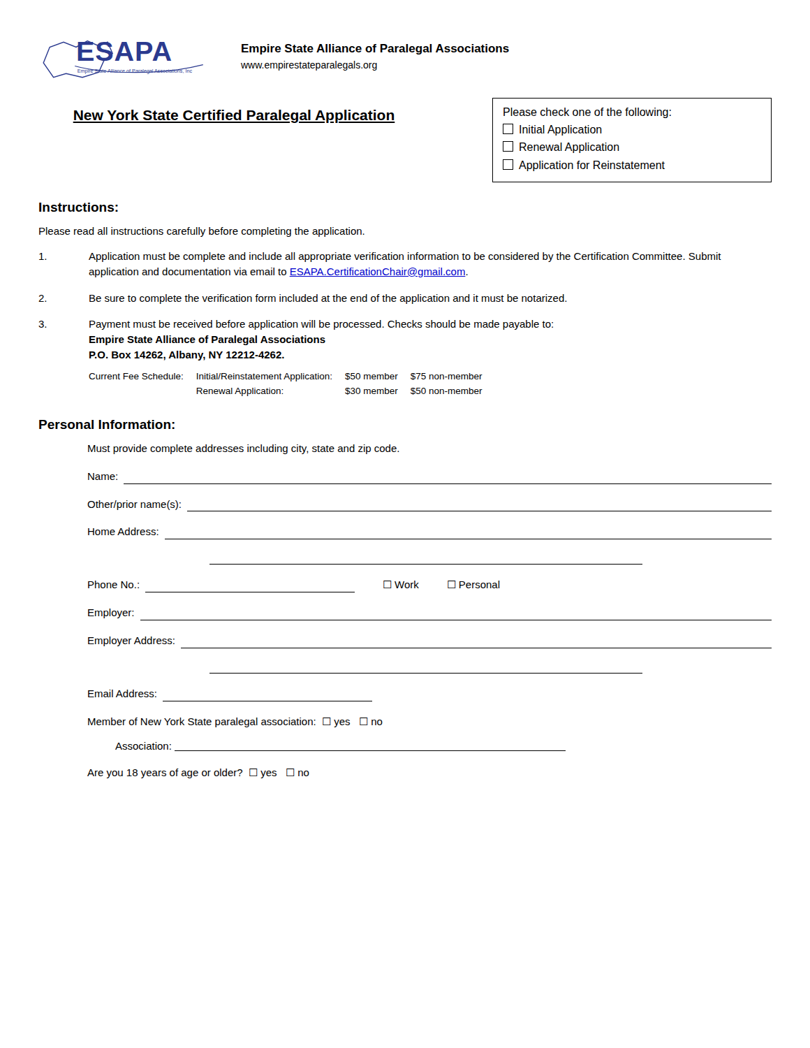ESAPA Empire State Alliance of Paralegal Associations, Inc
Empire State Alliance of Paralegal Associations
www.empirestateparalegals.org
New York State Certified Paralegal Application
Please check one of the following:
Initial Application
Renewal Application
Application for Reinstatement
Instructions:
Please read all instructions carefully before completing the application.
Application must be complete and include all appropriate verification information to be considered by the Certification Committee. Submit application and documentation via email to ESAPA.CertificationChair@gmail.com.
Be sure to complete the verification form included at the end of the application and it must be notarized.
Payment must be received before application will be processed. Checks should be made payable to: Empire State Alliance of Paralegal Associations P.O. Box 14262, Albany, NY 12212-4262.
| Current Fee Schedule: | Initial/Reinstatement Application: | $50 member | $75 non-member |
| | Renewal Application: | $30 member | $50 non-member |
Personal Information:
Must provide complete addresses including city, state and zip code.
Name:
Other/prior name(s):
Home Address:
Phone No.: ☐Work ☐Personal
Employer:
Employer Address:
Email Address:
Member of New York State paralegal association: ☐ yes ☐ no
Association:
Are you 18 years of age or older? ☐ yes ☐ no